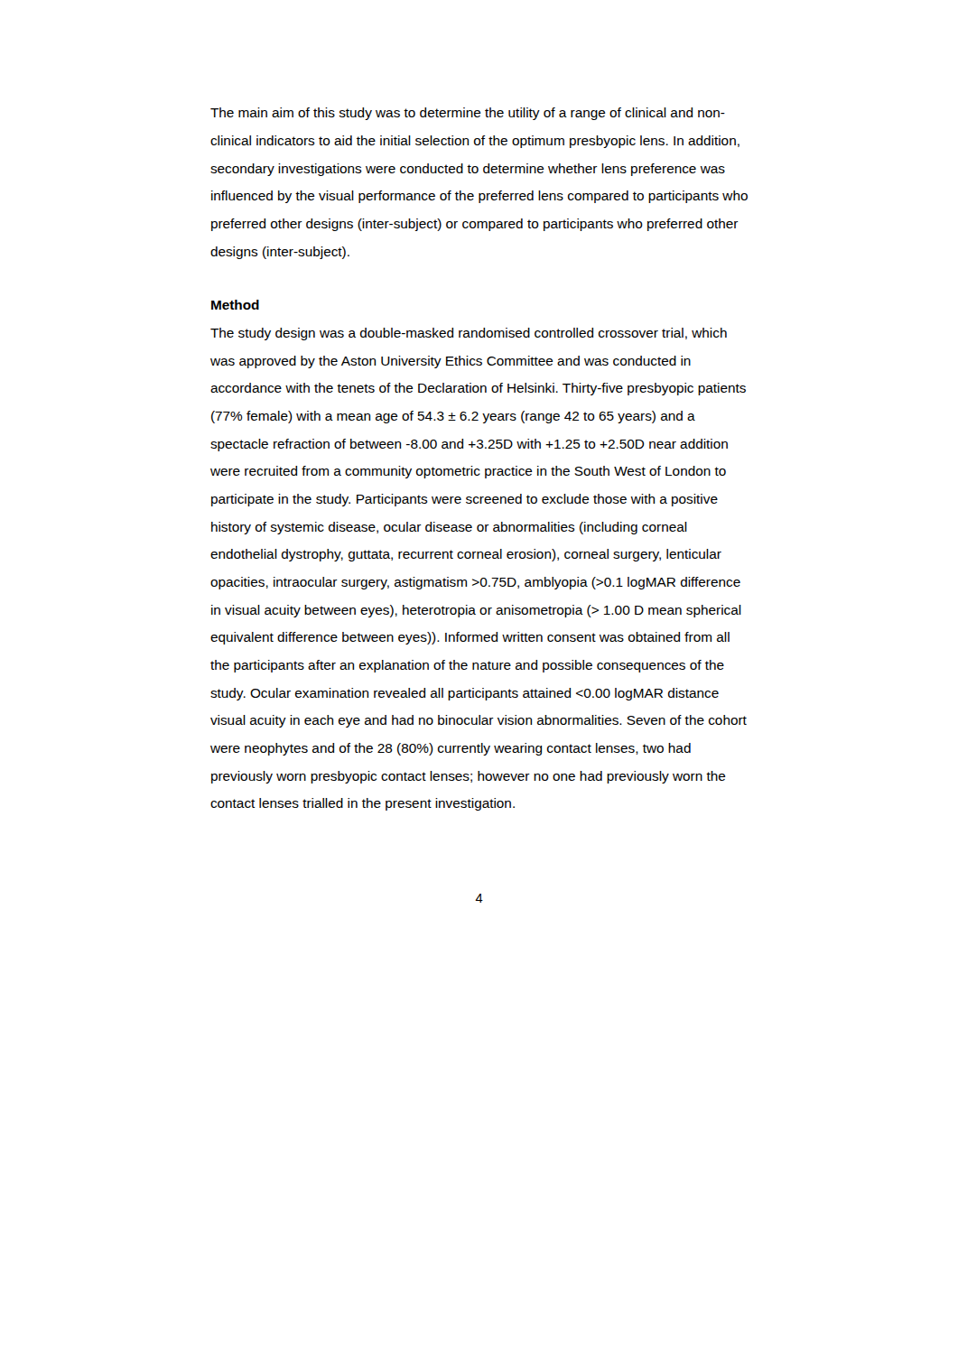The main aim of this study was to determine the utility of a range of clinical and non-clinical indicators to aid the initial selection of the optimum presbyopic lens. In addition, secondary investigations were conducted to determine whether lens preference was influenced by the visual performance of the preferred lens compared to participants who preferred other designs (inter-subject) or compared to participants who preferred other designs (inter-subject).
Method
The study design was a double-masked randomised controlled crossover trial, which was approved by the Aston University Ethics Committee and was conducted in accordance with the tenets of the Declaration of Helsinki. Thirty-five presbyopic patients (77% female) with a mean age of 54.3 ± 6.2 years (range 42 to 65 years) and a spectacle refraction of between -8.00 and +3.25D with +1.25 to +2.50D near addition were recruited from a community optometric practice in the South West of London to participate in the study. Participants were screened to exclude those with a positive history of systemic disease, ocular disease or abnormalities (including corneal endothelial dystrophy, guttata, recurrent corneal erosion), corneal surgery, lenticular opacities, intraocular surgery, astigmatism >0.75D, amblyopia (>0.1 logMAR difference in visual acuity between eyes), heterotropia or anisometropia (> 1.00 D mean spherical equivalent difference between eyes)). Informed written consent was obtained from all the participants after an explanation of the nature and possible consequences of the study. Ocular examination revealed all participants attained <0.00 logMAR distance visual acuity in each eye and had no binocular vision abnormalities. Seven of the cohort were neophytes and of the 28 (80%) currently wearing contact lenses, two had previously worn presbyopic contact lenses; however no one had previously worn the contact lenses trialled in the present investigation.
4